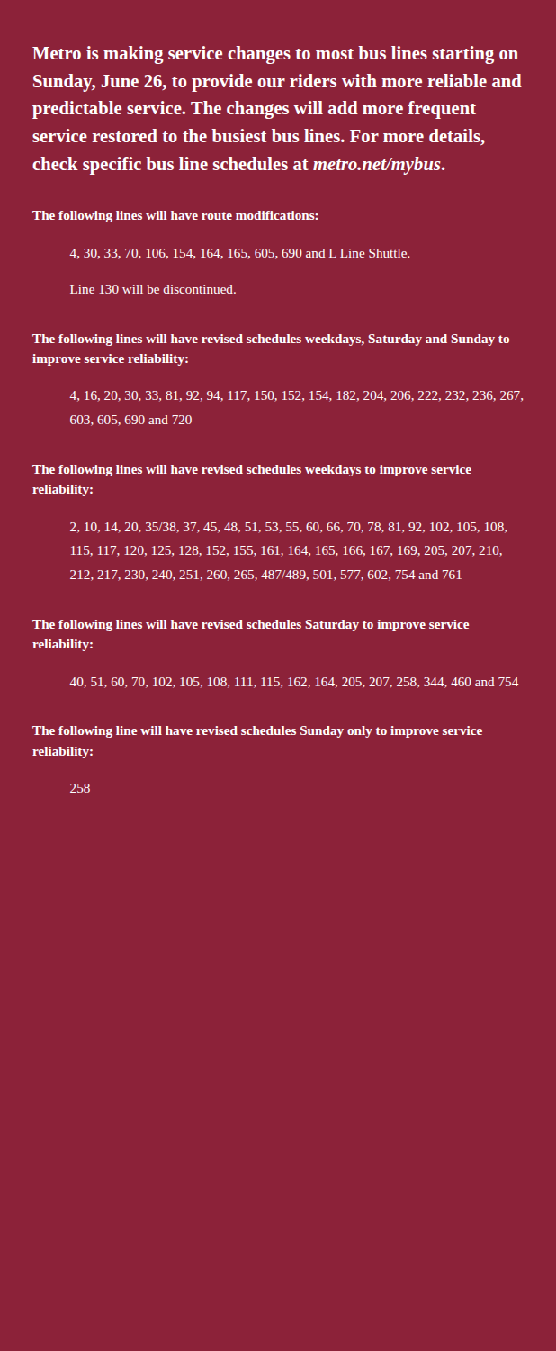Metro bus service changes effective Sunday, June 26
Metro is making service changes to most bus lines starting on Sunday, June 26, to provide our riders with more reliable and predictable service. The changes will add more frequent service restored to the busiest bus lines. For more details, check specific bus line schedules at metro.net/mybus.
The following lines will have route modifications:
4, 30, 33, 70, 106, 154, 164, 165, 605, 690 and L Line Shuttle.
Line 130 will be discontinued.
The following lines will have revised schedules weekdays, Saturday and Sunday to improve service reliability:
4, 16, 20, 30, 33, 81, 92, 94, 117, 150, 152, 154, 182, 204, 206, 222, 232, 236, 267, 603, 605, 690 and 720
The following lines will have revised schedules weekdays to improve service reliability:
2, 10, 14, 20, 35/38, 37, 45, 48, 51, 53, 55, 60, 66, 70, 78, 81, 92, 102, 105, 108, 115, 117, 120, 125, 128, 152, 155, 161, 164, 165, 166, 167, 169, 205, 207, 210, 212, 217, 230, 240, 251, 260, 265, 487/489, 501, 577, 602, 754 and 761
The following lines will have revised schedules Saturday to improve service reliability:
40, 51, 60, 70, 102, 105, 108, 111, 115, 162, 164, 205, 207, 258, 344, 460 and 754
The following line will have revised schedules Sunday only to improve service reliability:
258